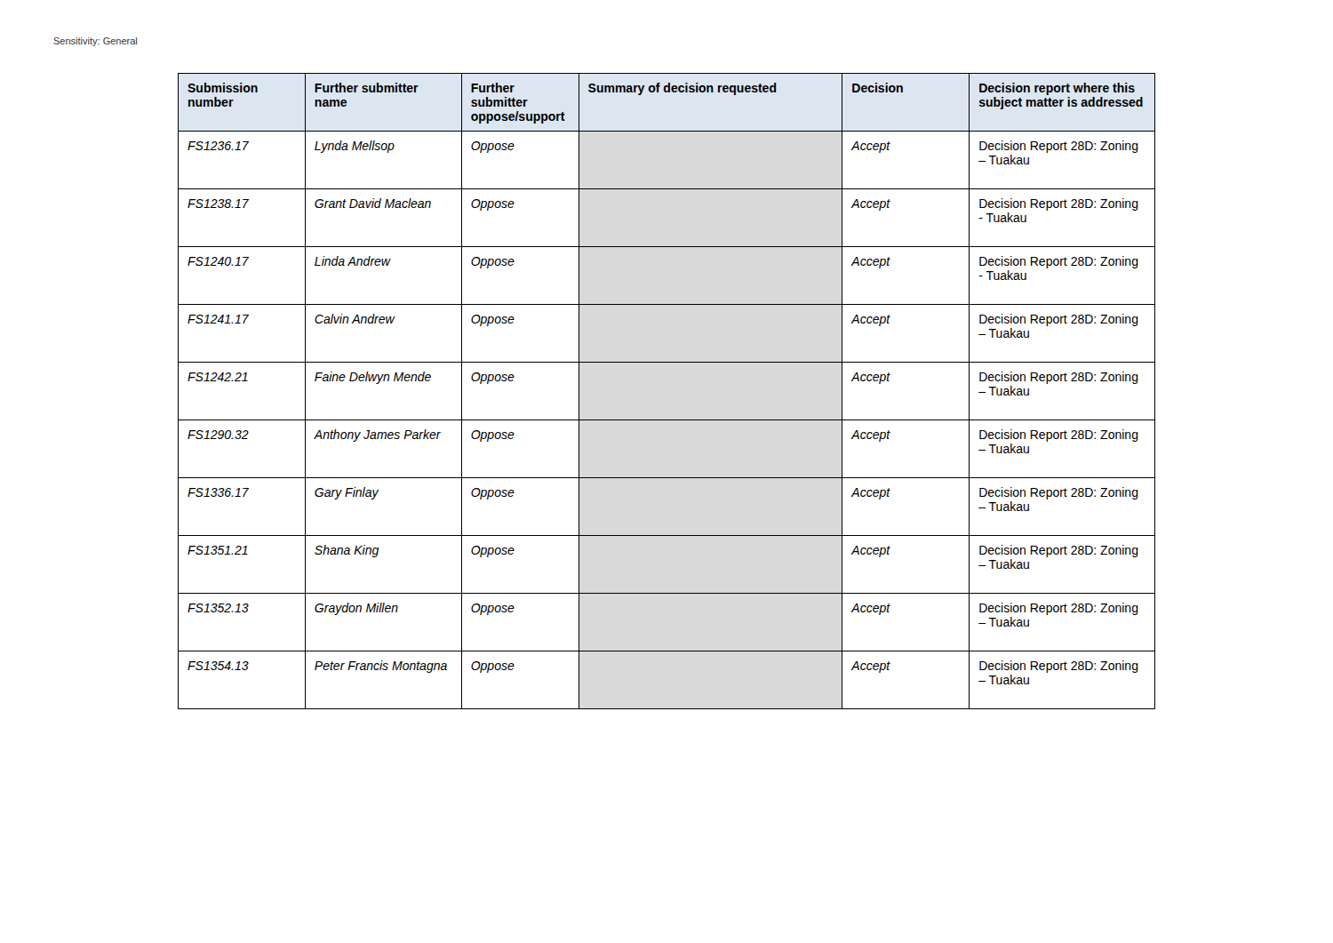Sensitivity: General
| Submission number | Further submitter name | Further submitter oppose/support | Summary of decision requested | Decision | Decision report where this subject matter is addressed |
| --- | --- | --- | --- | --- | --- |
| FS1236.17 | Lynda Mellsop | Oppose | | Accept | Decision Report 28D: Zoning – Tuakau |
| FS1238.17 | Grant David Maclean | Oppose | | Accept | Decision Report 28D: Zoning - Tuakau |
| FS1240.17 | Linda Andrew | Oppose | | Accept | Decision Report 28D: Zoning - Tuakau |
| FS1241.17 | Calvin Andrew | Oppose | | Accept | Decision Report 28D: Zoning – Tuakau |
| FS1242.21 | Faine Delwyn Mende | Oppose | | Accept | Decision Report 28D: Zoning – Tuakau |
| FS1290.32 | Anthony James Parker | Oppose | | Accept | Decision Report 28D: Zoning – Tuakau |
| FS1336.17 | Gary Finlay | Oppose | | Accept | Decision Report 28D: Zoning – Tuakau |
| FS1351.21 | Shana King | Oppose | | Accept | Decision Report 28D: Zoning – Tuakau |
| FS1352.13 | Graydon Millen | Oppose | | Accept | Decision Report 28D: Zoning – Tuakau |
| FS1354.13 | Peter Francis Montagna | Oppose | | Accept | Decision Report 28D: Zoning – Tuakau |